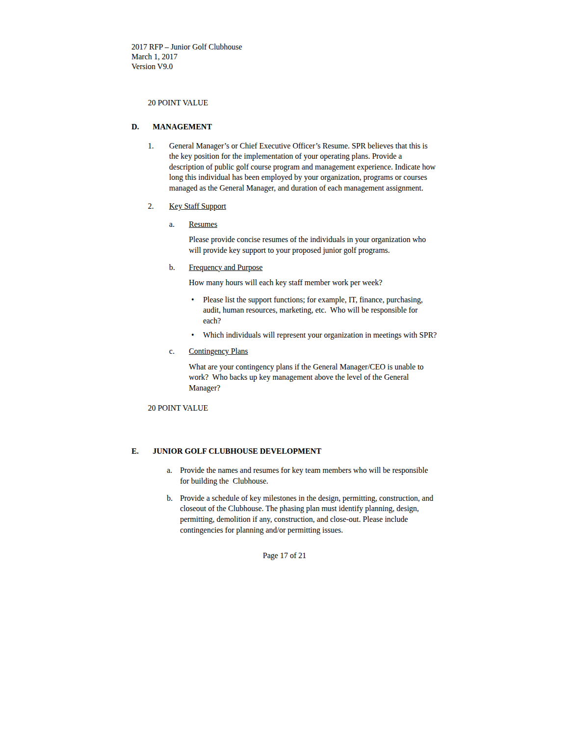2017 RFP – Junior Golf Clubhouse
March 1, 2017
Version V9.0
20 POINT VALUE
D. MANAGEMENT
1. General Manager’s or Chief Executive Officer’s Resume. SPR believes that this is the key position for the implementation of your operating plans. Provide a description of public golf course program and management experience. Indicate how long this individual has been employed by your organization, programs or courses managed as the General Manager, and duration of each management assignment.
2. Key Staff Support
a. Resumes
Please provide concise resumes of the individuals in your organization who will provide key support to your proposed junior golf programs.
b. Frequency and Purpose
How many hours will each key staff member work per week?
Please list the support functions; for example, IT, finance, purchasing, audit, human resources, marketing, etc. Who will be responsible for each?
Which individuals will represent your organization in meetings with SPR?
c. Contingency Plans
What are your contingency plans if the General Manager/CEO is unable to work? Who backs up key management above the level of the General Manager?
20 POINT VALUE
E. JUNIOR GOLF CLUBHOUSE DEVELOPMENT
a. Provide the names and resumes for key team members who will be responsible for building the Clubhouse.
b. Provide a schedule of key milestones in the design, permitting, construction, and closeout of the Clubhouse. The phasing plan must identify planning, design, permitting, demolition if any, construction, and close-out. Please include contingencies for planning and/or permitting issues.
Page 17 of 21